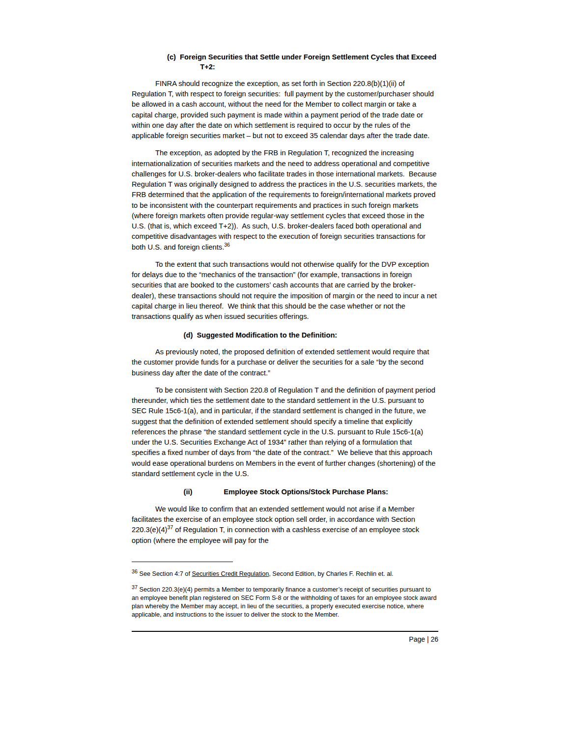(c) Foreign Securities that Settle under Foreign Settlement Cycles that Exceed T+2:
FINRA should recognize the exception, as set forth in Section 220.8(b)(1)(ii) of Regulation T, with respect to foreign securities: full payment by the customer/purchaser should be allowed in a cash account, without the need for the Member to collect margin or take a capital charge, provided such payment is made within a payment period of the trade date or within one day after the date on which settlement is required to occur by the rules of the applicable foreign securities market – but not to exceed 35 calendar days after the trade date.
The exception, as adopted by the FRB in Regulation T, recognized the increasing internationalization of securities markets and the need to address operational and competitive challenges for U.S. broker-dealers who facilitate trades in those international markets. Because Regulation T was originally designed to address the practices in the U.S. securities markets, the FRB determined that the application of the requirements to foreign/international markets proved to be inconsistent with the counterpart requirements and practices in such foreign markets (where foreign markets often provide regular-way settlement cycles that exceed those in the U.S. (that is, which exceed T+2)). As such, U.S. broker-dealers faced both operational and competitive disadvantages with respect to the execution of foreign securities transactions for both U.S. and foreign clients.36
To the extent that such transactions would not otherwise qualify for the DVP exception for delays due to the “mechanics of the transaction” (for example, transactions in foreign securities that are booked to the customers’ cash accounts that are carried by the broker-dealer), these transactions should not require the imposition of margin or the need to incur a net capital charge in lieu thereof. We think that this should be the case whether or not the transactions qualify as when issued securities offerings.
(d) Suggested Modification to the Definition:
As previously noted, the proposed definition of extended settlement would require that the customer provide funds for a purchase or deliver the securities for a sale “by the second business day after the date of the contract.”
To be consistent with Section 220.8 of Regulation T and the definition of payment period thereunder, which ties the settlement date to the standard settlement in the U.S. pursuant to SEC Rule 15c6-1(a), and in particular, if the standard settlement is changed in the future, we suggest that the definition of extended settlement should specify a timeline that explicitly references the phrase “the standard settlement cycle in the U.S. pursuant to Rule 15c6-1(a) under the U.S. Securities Exchange Act of 1934” rather than relying of a formulation that specifies a fixed number of days from “the date of the contract.” We believe that this approach would ease operational burdens on Members in the event of further changes (shortening) of the standard settlement cycle in the U.S.
(ii) Employee Stock Options/Stock Purchase Plans:
We would like to confirm that an extended settlement would not arise if a Member facilitates the exercise of an employee stock option sell order, in accordance with Section 220.3(e)(4)37 of Regulation T, in connection with a cashless exercise of an employee stock option (where the employee will pay for the
36 See Section 4:7 of Securities Credit Regulation, Second Edition, by Charles F. Rechlin et. al.
37 Section 220.3(e)(4) permits a Member to temporarily finance a customer’s receipt of securities pursuant to an employee benefit plan registered on SEC Form S-8 or the withholding of taxes for an employee stock award plan whereby the Member may accept, in lieu of the securities, a properly executed exercise notice, where applicable, and instructions to the issuer to deliver the stock to the Member.
Page | 26